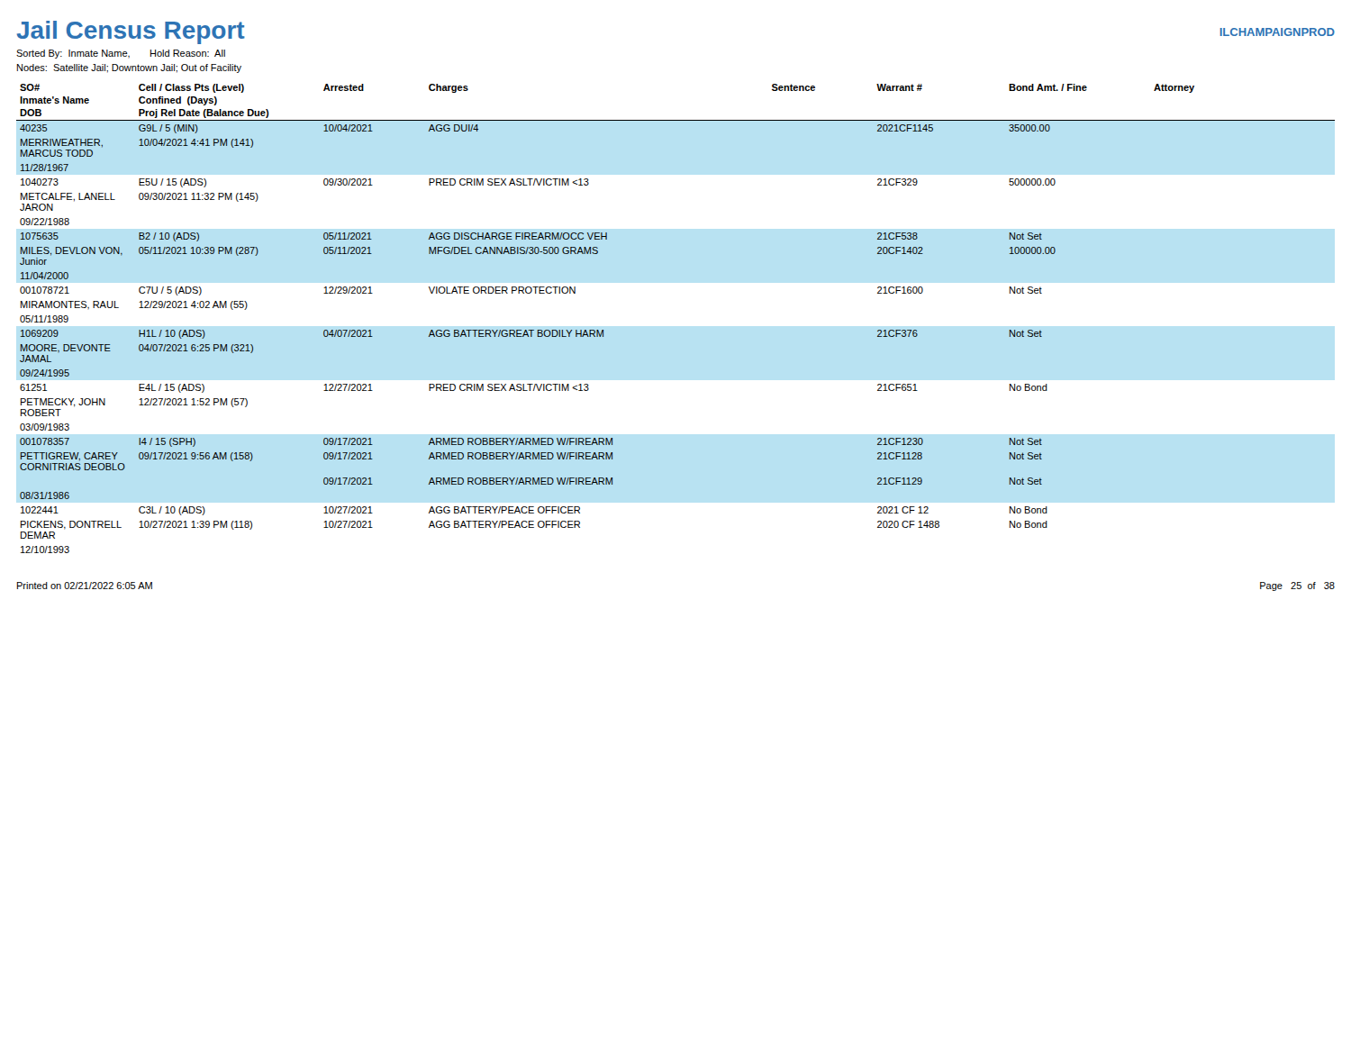ILCHAMPAIGNPROD
Jail Census Report
Sorted By: Inmate Name, Hold Reason: All
Nodes: Satellite Jail; Downtown Jail; Out of Facility
| SO# | Cell / Class Pts (Level) | Arrested | Charges | Sentence | Warrant # | Bond Amt. / Fine | Attorney |
| --- | --- | --- | --- | --- | --- | --- | --- |
| Inmate's Name | Confined (Days) | | | | | | |
| DOB | Proj Rel Date (Balance Due) | | | | | | |
| 40235 | G9L / 5 (MIN) | 10/04/2021 | AGG DUI/4 | | 2021CF1145 | 35000.00 | |
| MERRIWEATHER, MARCUS TODD | 10/04/2021 4:41 PM (141) | | | | | | |
| 11/28/1967 | | | | | | | |
| 1040273 | E5U / 15 (ADS) | 09/30/2021 | PRED CRIM SEX ASLT/VICTIM <13 | | 21CF329 | 500000.00 | |
| METCALFE, LANELL JARON | 09/30/2021 11:32 PM (145) | | | | | | |
| 09/22/1988 | | | | | | | |
| 1075635 | B2 / 10 (ADS) | 05/11/2021 | AGG DISCHARGE FIREARM/OCC VEH | | 21CF538 | Not Set | |
| MILES, DEVLON VON, Junior | 05/11/2021 10:39 PM (287) | 05/11/2021 | MFG/DEL CANNABIS/30-500 GRAMS | | 20CF1402 | 100000.00 | |
| 11/04/2000 | | | | | | | |
| 001078721 | C7U / 5 (ADS) | 12/29/2021 | VIOLATE ORDER PROTECTION | | 21CF1600 | Not Set | |
| MIRAMONTES, RAUL | 12/29/2021 4:02 AM (55) | | | | | | |
| 05/11/1989 | | | | | | | |
| 1069209 | H1L / 10 (ADS) | 04/07/2021 | AGG BATTERY/GREAT BODILY HARM | | 21CF376 | Not Set | |
| MOORE, DEVONTE JAMAL | 04/07/2021 6:25 PM (321) | | | | | | |
| 09/24/1995 | | | | | | | |
| 61251 | E4L / 15 (ADS) | 12/27/2021 | PRED CRIM SEX ASLT/VICTIM <13 | | 21CF651 | No Bond | |
| PETMECKY, JOHN ROBERT | 12/27/2021 1:52 PM (57) | | | | | | |
| 03/09/1983 | | | | | | | |
| 001078357 | I4 / 15 (SPH) | 09/17/2021 | ARMED ROBBERY/ARMED W/FIREARM | | 21CF1230 | Not Set | |
| PETTIGREW, CAREY CORNITRIAS DEOBLO | 09/17/2021 9:56 AM (158) | 09/17/2021 | ARMED ROBBERY/ARMED W/FIREARM | | 21CF1128 | Not Set | |
| | | 09/17/2021 | ARMED ROBBERY/ARMED W/FIREARM | | 21CF1129 | Not Set | |
| 08/31/1986 | | | | | | | |
| 1022441 | C3L / 10 (ADS) | 10/27/2021 | AGG BATTERY/PEACE OFFICER | | 2021 CF 12 | No Bond | |
| PICKENS, DONTRELL DEMAR | 10/27/2021 1:39 PM (118) | 10/27/2021 | AGG BATTERY/PEACE OFFICER | | 2020 CF 1488 | No Bond | |
| 12/10/1993 | | | | | | | |
Printed on 02/21/2022 6:05 AM
Page 25 of 38